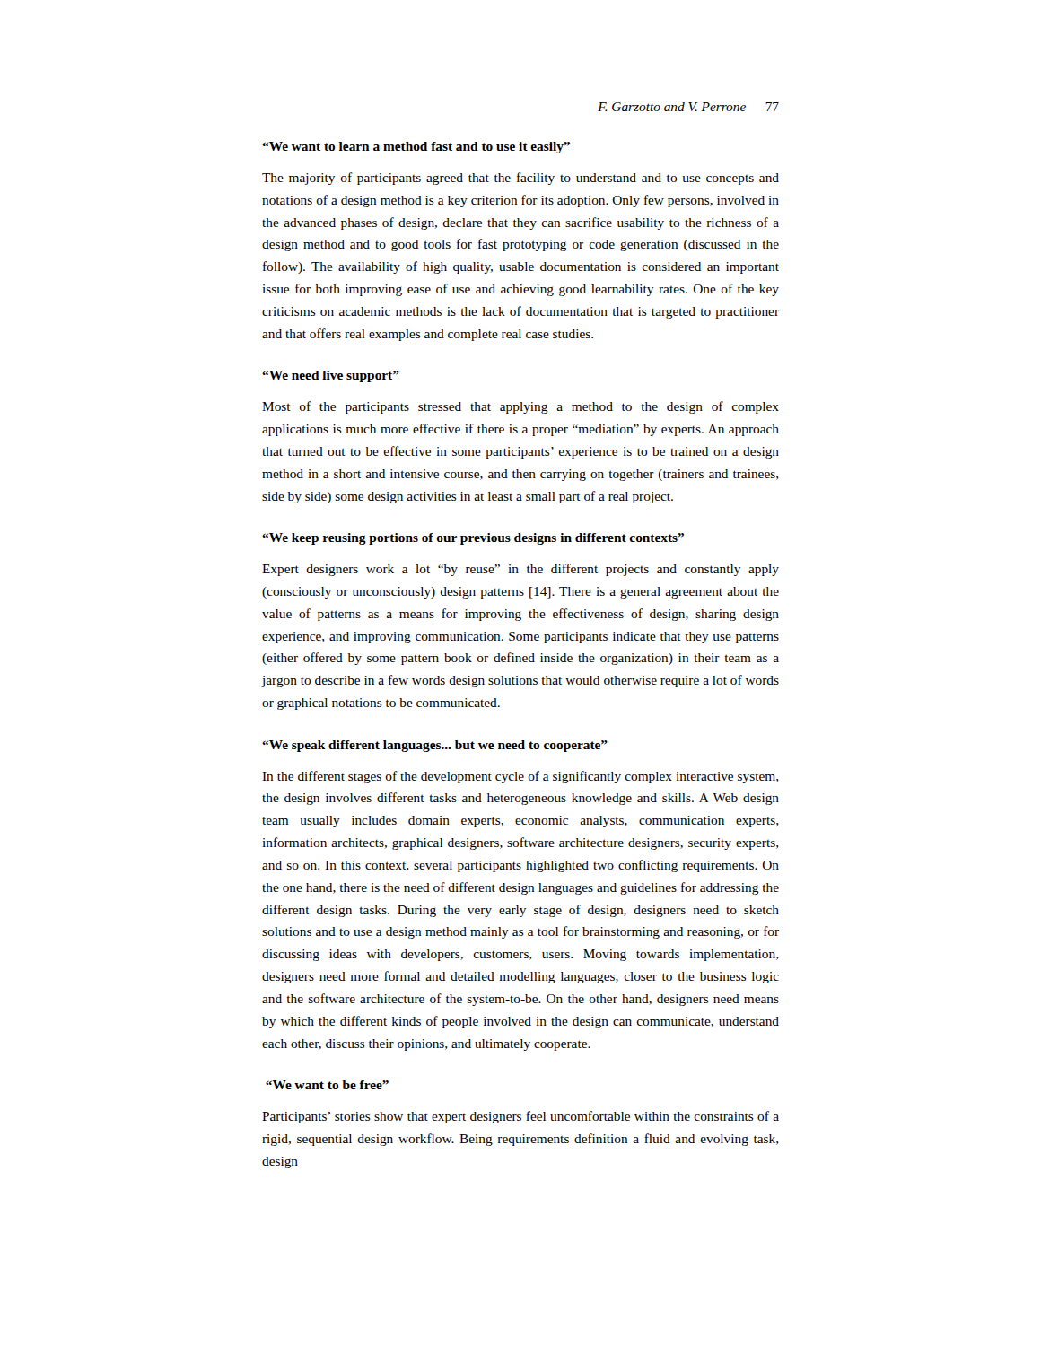F. Garzotto and V. Perrone 77
“We want to learn a method fast and to use it easily”
The majority of participants agreed that the facility to understand and to use concepts and notations of a design method is a key criterion for its adoption. Only few persons, involved in the advanced phases of design, declare that they can sacrifice usability to the richness of a design method and to good tools for fast prototyping or code generation (discussed in the follow). The availability of high quality, usable documentation is considered an important issue for both improving ease of use and achieving good learnability rates. One of the key criticisms on academic methods is the lack of documentation that is targeted to practitioner and that offers real examples and complete real case studies.
“We need live support”
Most of the participants stressed that applying a method to the design of complex applications is much more effective if there is a proper “mediation” by experts. An approach that turned out to be effective in some participants’ experience is to be trained on a design method in a short and intensive course, and then carrying on together (trainers and trainees, side by side) some design activities in at least a small part of a real project.
“We keep reusing portions of our previous designs in different contexts”
Expert designers work a lot “by reuse” in the different projects and constantly apply (consciously or unconsciously) design patterns [14]. There is a general agreement about the value of patterns as a means for improving the effectiveness of design, sharing design experience, and improving communication. Some participants indicate that they use patterns (either offered by some pattern book or defined inside the organization) in their team as a jargon to describe in a few words design solutions that would otherwise require a lot of words or graphical notations to be communicated.
“We speak different languages... but we need to cooperate”
In the different stages of the development cycle of a significantly complex interactive system, the design involves different tasks and heterogeneous knowledge and skills. A Web design team usually includes domain experts, economic analysts, communication experts, information architects, graphical designers, software architecture designers, security experts, and so on. In this context, several participants highlighted two conflicting requirements. On the one hand, there is the need of different design languages and guidelines for addressing the different design tasks. During the very early stage of design, designers need to sketch solutions and to use a design method mainly as a tool for brainstorming and reasoning, or for discussing ideas with developers, customers, users. Moving towards implementation, designers need more formal and detailed modelling languages, closer to the business logic and the software architecture of the system-to-be. On the other hand, designers need means by which the different kinds of people involved in the design can communicate, understand each other, discuss their opinions, and ultimately cooperate.
“We want to be free”
Participants’ stories show that expert designers feel uncomfortable within the constraints of a rigid, sequential design workflow. Being requirements definition a fluid and evolving task, design